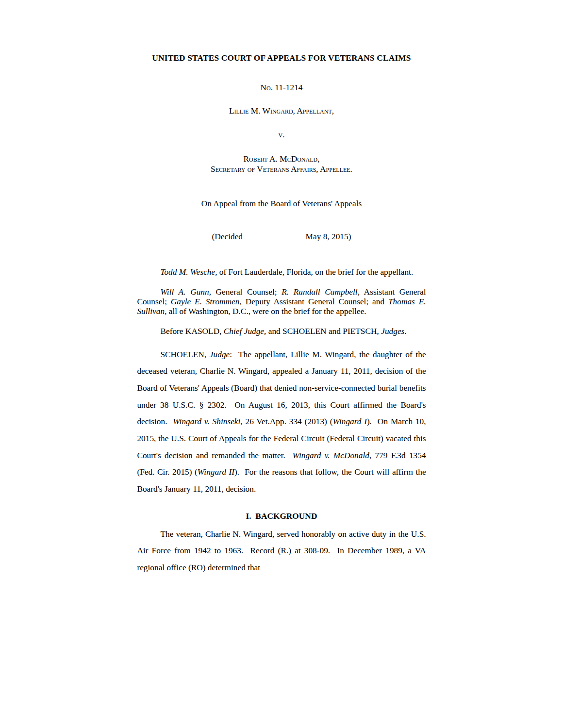UNITED STATES COURT OF APPEALS FOR VETERANS CLAIMS
No. 11-1214
Lillie M. Wingard, Appellant,
v.
Robert A. McDonald,
Secretary of Veterans Affairs, Appellee.
On Appeal from the Board of Veterans' Appeals
(Decided May 8, 2015)
Todd M. Wesche, of Fort Lauderdale, Florida, on the brief for the appellant.
Will A. Gunn, General Counsel; R. Randall Campbell, Assistant General Counsel; Gayle E. Strommen, Deputy Assistant General Counsel; and Thomas E. Sullivan, all of Washington, D.C., were on the brief for the appellee.
Before KASOLD, Chief Judge, and SCHOELEN and PIETSCH, Judges.
SCHOELEN, Judge: The appellant, Lillie M. Wingard, the daughter of the deceased veteran, Charlie N. Wingard, appealed a January 11, 2011, decision of the Board of Veterans' Appeals (Board) that denied non-service-connected burial benefits under 38 U.S.C. § 2302. On August 16, 2013, this Court affirmed the Board's decision. Wingard v. Shinseki, 26 Vet.App. 334 (2013) (Wingard I). On March 10, 2015, the U.S. Court of Appeals for the Federal Circuit (Federal Circuit) vacated this Court's decision and remanded the matter. Wingard v. McDonald, 779 F.3d 1354 (Fed. Cir. 2015) (Wingard II). For the reasons that follow, the Court will affirm the Board's January 11, 2011, decision.
I. BACKGROUND
The veteran, Charlie N. Wingard, served honorably on active duty in the U.S. Air Force from 1942 to 1963. Record (R.) at 308-09. In December 1989, a VA regional office (RO) determined that